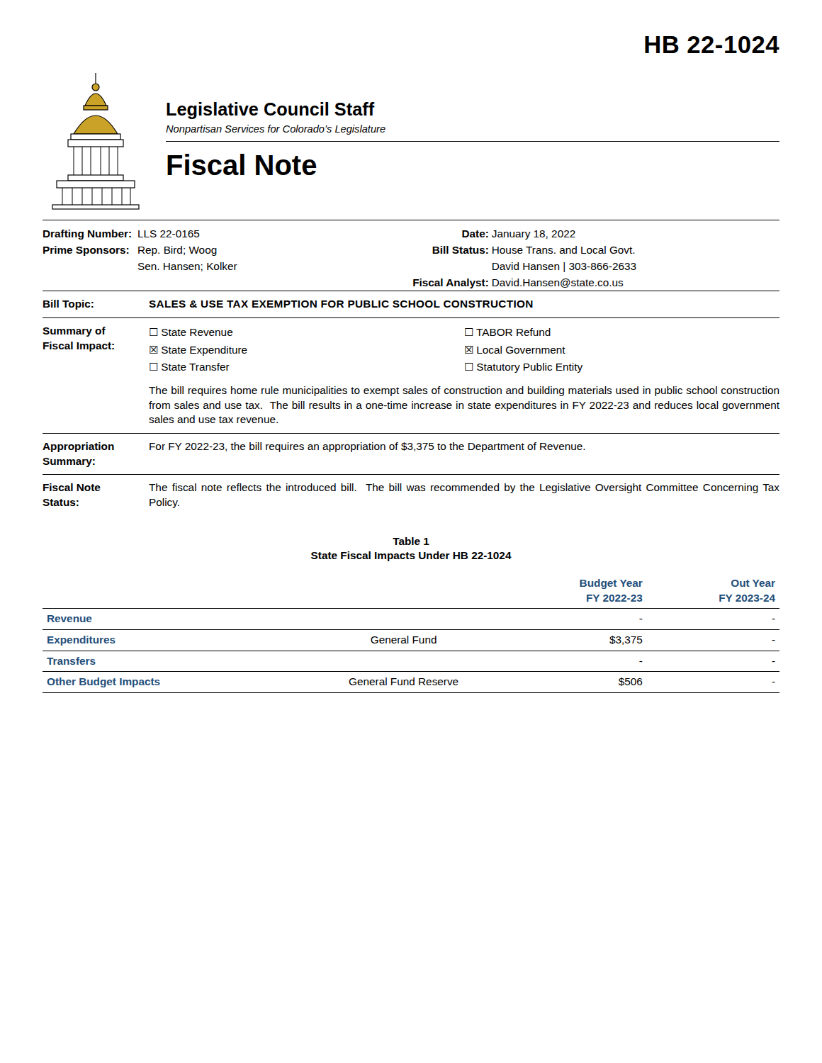HB 22-1024
Legislative Council Staff
Nonpartisan Services for Colorado’s Legislature
Fiscal Note
| Drafting Number: | LLS 22-0165 | Date: | January 18, 2022 |
| Prime Sponsors: | Rep. Bird; Woog | Bill Status: | House Trans. and Local Govt. |
| | Sen. Hansen; Kolker | | David Hansen / 303-866-2633 |
| | | Fiscal Analyst: | David.Hansen@state.co.us |
| Bill Topic: | SALES & USE TAX EXEMPTION FOR PUBLIC SCHOOL CONSTRUCTION |
| Summary of Fiscal Impact: | / ☐ State Revenue / ☐ TABOR Refund / / ☒ State Expenditure / ☒ Local Government / / ☐ State Transfer / ☐ Statutory Public Entity / The bill requires home rule municipalities to exempt sales of construction and building materials used in public school construction from sales and use tax. The bill results in a one-time increase in state expenditures in FY 2022-23 and reduces local government sales and use tax revenue. |
| Appropriation Summary: | For FY 2022-23, the bill requires an appropriation of $3,375 to the Department of Revenue. |
| Fiscal Note Status: | The fiscal note reflects the introduced bill. The bill was recommended by the Legislative Oversight Committee Concerning Tax Policy. |
Table 1
State Fiscal Impacts Under HB 22-1024
| | | Budget Year FY 2022-23 | Out Year FY 2023-24 |
| --- | --- | --- | --- |
| Revenue | | - | - |
| Expenditures | General Fund | $3,375 | - |
| Transfers | | - | - |
| Other Budget Impacts | General Fund Reserve | $506 | - |